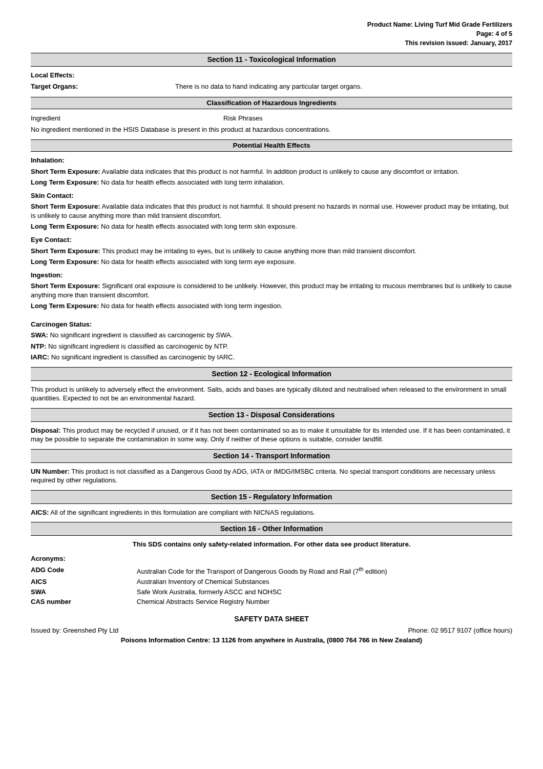Product Name: Living Turf Mid Grade Fertilizers
Page: 4 of 5
This revision issued: January, 2017
Section 11 - Toxicological Information
Local Effects:
| Target Organs: | There is no data to hand indicating any particular target organs. |
Classification of Hazardous Ingredients
| Ingredient | Risk Phrases |
No ingredient mentioned in the HSIS Database is present in this product at hazardous concentrations.
Potential Health Effects
Inhalation:
Short Term Exposure: Available data indicates that this product is not harmful. In addition product is unlikely to cause any discomfort or irritation.
Long Term Exposure: No data for health effects associated with long term inhalation.
Skin Contact:
Short Term Exposure: Available data indicates that this product is not harmful. It should present no hazards in normal use. However product may be irritating, but is unlikely to cause anything more than mild transient discomfort.
Long Term Exposure: No data for health effects associated with long term skin exposure.
Eye Contact:
Short Term Exposure: This product may be irritating to eyes, but is unlikely to cause anything more than mild transient discomfort.
Long Term Exposure: No data for health effects associated with long term eye exposure.
Ingestion:
Short Term Exposure: Significant oral exposure is considered to be unlikely. However, this product may be irritating to mucous membranes but is unlikely to cause anything more than transient discomfort.
Long Term Exposure: No data for health effects associated with long term ingestion.
Carcinogen Status:
SWA: No significant ingredient is classified as carcinogenic by SWA.
NTP: No significant ingredient is classified as carcinogenic by NTP.
IARC: No significant ingredient is classified as carcinogenic by IARC.
Section 12 - Ecological Information
This product is unlikely to adversely effect the environment. Salts, acids and bases are typically diluted and neutralised when released to the environment in small quantities. Expected to not be an environmental hazard.
Section 13 - Disposal Considerations
Disposal: This product may be recycled if unused, or if it has not been contaminated so as to make it unsuitable for its intended use. If it has been contaminated, it may be possible to separate the contamination in some way. Only if neither of these options is suitable, consider landfill.
Section 14 - Transport Information
UN Number: This product is not classified as a Dangerous Good by ADG, IATA or IMDG/IMSBC criteria. No special transport conditions are necessary unless required by other regulations.
Section 15 - Regulatory Information
AICS: All of the significant ingredients in this formulation are compliant with NICNAS regulations.
Section 16 - Other Information
This SDS contains only safety-related information. For other data see product literature.
Acronyms:
| ADG Code | Australian Code for the Transport of Dangerous Goods by Road and Rail (7 th edition) |
| AICS | Australian Inventory of Chemical Substances |
| SWA | Safe Work Australia, formerly ASCC and NOHSC |
| CAS number | Chemical Abstracts Service Registry Number |
SAFETY DATA SHEET
Issued by: Greenshed Pty Ltd Phone: 02 9517 9107 (office hours)
Poisons Information Centre: 13 1126 from anywhere in Australia, (0800 764 766 in New Zealand)